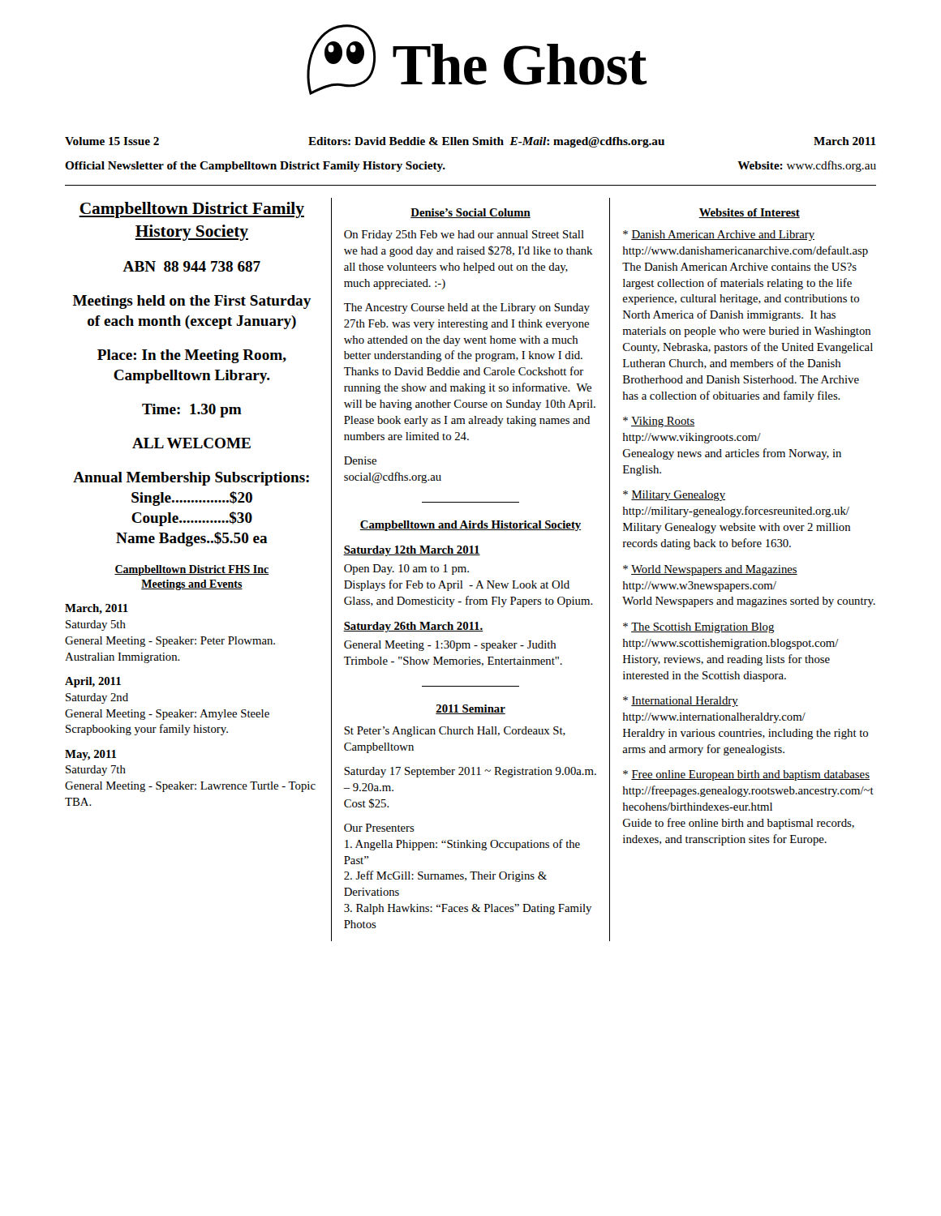The Ghost
Volume 15 Issue 2 Editors: David Beddie & Ellen Smith E-Mail: maged@cdfhs.org.au March 2011
Official Newsletter of the Campbelltown District Family History Society. Website: www.cdfhs.org.au
Campbelltown District Family History Society
ABN 88 944 738 687
Meetings held on the First Saturday of each month (except January)
Place: In the Meeting Room, Campbelltown Library.
Time: 1.30 pm
ALL WELCOME
Annual Membership Subscriptions:
Single...............$20
Couple.............$30
Name Badges..$5.50 ea
Campbelltown District FHS Inc
Meetings and Events
March, 2011
Saturday 5th
General Meeting - Speaker: Peter Plowman. Australian Immigration.
April, 2011
Saturday 2nd
General Meeting - Speaker: Amylee Steele Scrapbooking your family history.
May, 2011
Saturday 7th
General Meeting - Speaker: Lawrence Turtle - Topic TBA.
Denise’s Social Column
On Friday 25th Feb we had our annual Street Stall we had a good day and raised $278, I'd like to thank all those volunteers who helped out on the day, much appreciated. :-)
The Ancestry Course held at the Library on Sunday 27th Feb. was very interesting and I think everyone who attended on the day went home with a much better understanding of the program, I know I did. Thanks to David Beddie and Carole Cockshott for running the show and making it so informative. We will be having another Course on Sunday 10th April. Please book early as I am already taking names and numbers are limited to 24.
Denise
social@cdfhs.org.au
Campbelltown and Airds Historical Society
Saturday 12th March 2011
Open Day. 10 am to 1 pm.
Displays for Feb to April - A New Look at Old Glass, and Domesticity - from Fly Papers to Opium.
Saturday 26th March 2011.
General Meeting - 1:30pm - speaker - Judith Trimbole - "Show Memories, Entertainment".
2011 Seminar
St Peter’s Anglican Church Hall, Cordeaux St, Campbelltown
Saturday 17 September 2011 ~ Registration 9.00a.m. – 9.20a.m.
Cost $25.
Our Presenters
1. Angella Phippen: “Stinking Occupations of the Past”
2. Jeff McGill: Surnames, Their Origins & Derivations
3. Ralph Hawkins: “Faces & Places” Dating Family Photos
Websites of Interest
* Danish American Archive and Library
http://www.danishamericanarchive.com/default.asp
The Danish American Archive contains the US?s largest collection of materials relating to the life experience, cultural heritage, and contributions to North America of Danish immigrants. It has materials on people who were buried in Washington County, Nebraska, pastors of the United Evangelical Lutheran Church, and members of the Danish Brotherhood and Danish Sisterhood. The Archive has a collection of obituaries and family files.
* Viking Roots
http://www.vikingroots.com/
Genealogy news and articles from Norway, in English.
* Military Genealogy
http://military-genealogy.forcesreunited.org.uk/
Military Genealogy website with over 2 million records dating back to before 1630.
* World Newspapers and Magazines
http://www.w3newspapers.com/
World Newspapers and magazines sorted by country.
* The Scottish Emigration Blog
http://www.scottishemigration.blogspot.com/
History, reviews, and reading lists for those interested in the Scottish diaspora.
* International Heraldry
http://www.internationalheraldry.com/
Heraldry in various countries, including the right to arms and armory for genealogists.
* Free online European birth and baptism databases
http://freepages.genealogy.rootsweb.ancestry.com/~thecohens/birthindexes-eur.html
Guide to free online birth and baptismal records, indexes, and transcription sites for Europe.